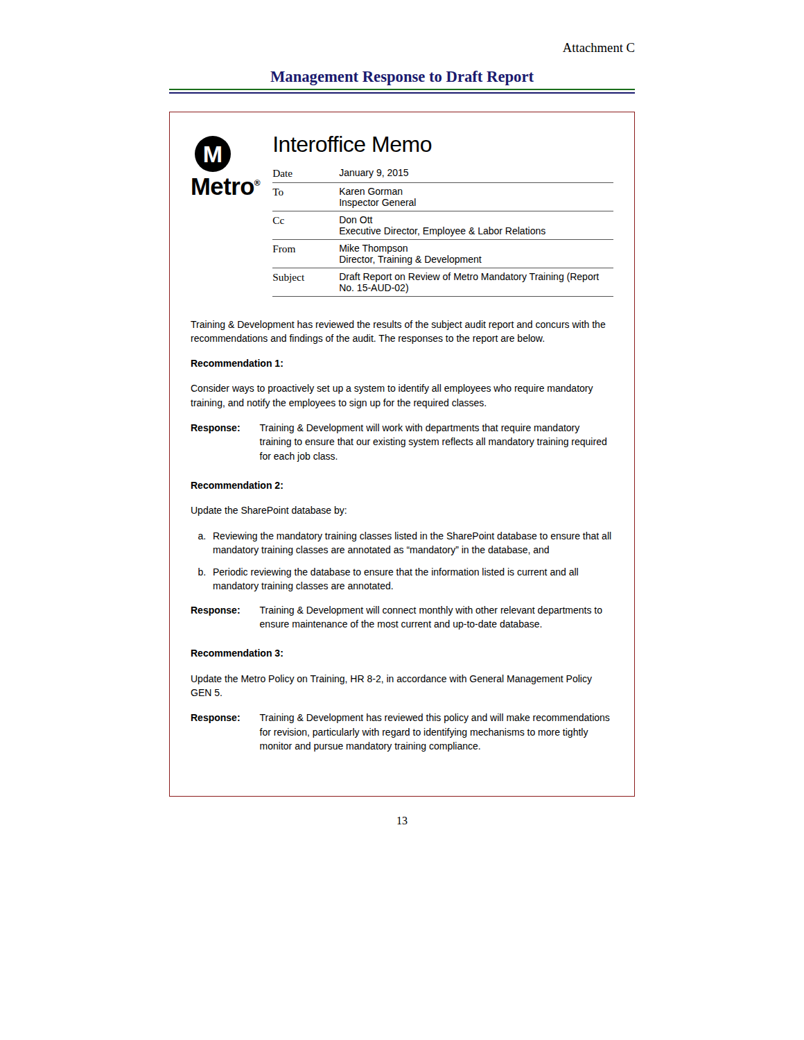Attachment C
Management Response to Draft Report
M
Metro®
Interoffice Memo
| Date | January 9, 2015 |
| To | Karen Gorman Inspector General |
| Cc | Don Ott Executive Director, Employee & Labor Relations |
| From | Mike Thompson Director, Training & Development |
| Subject | Draft Report on Review of Metro Mandatory Training (Report No. 15-AUD-02) |
Training & Development has reviewed the results of the subject audit report and concurs with the recommendations and findings of the audit. The responses to the report are below.
Recommendation 1:
Consider ways to proactively set up a system to identify all employees who require mandatory training, and notify the employees to sign up for the required classes.
Response:
Training & Development will work with departments that require mandatory training to ensure that our existing system reflects all mandatory training required for each job class.
Recommendation 2:
Update the SharePoint database by:
Reviewing the mandatory training classes listed in the SharePoint database to ensure that all mandatory training classes are annotated as “mandatory” in the database, and
Periodic reviewing the database to ensure that the information listed is current and all mandatory training classes are annotated.
Response:
Training & Development will connect monthly with other relevant departments to ensure maintenance of the most current and up-to-date database.
Recommendation 3:
Update the Metro Policy on Training, HR 8-2, in accordance with General Management Policy GEN 5.
Response:
Training & Development has reviewed this policy and will make recommendations for revision, particularly with regard to identifying mechanisms to more tightly monitor and pursue mandatory training compliance.
13